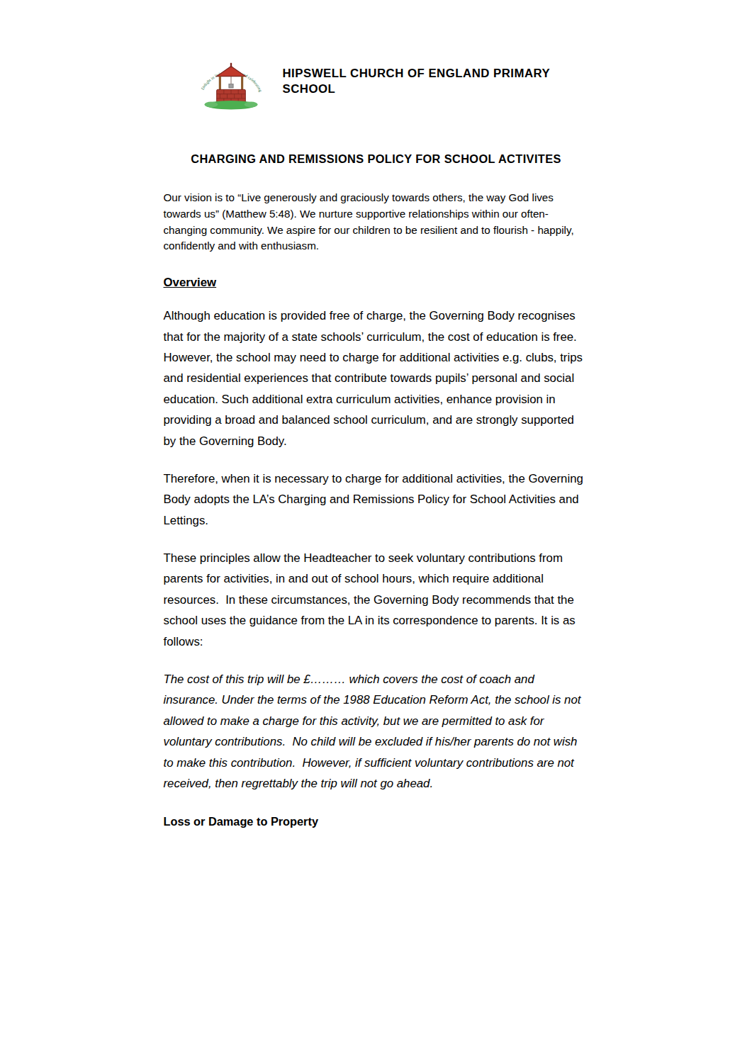Delight in living, learning and celebrating together
HIPSWELL CHURCH OF ENGLAND PRIMARY SCHOOL
CHARGING AND REMISSIONS POLICY FOR SCHOOL ACTIVITES
Our vision is to “Live generously and graciously towards others, the way God lives towards us” (Matthew 5:48). We nurture supportive relationships within our often-changing community. We aspire for our children to be resilient and to flourish - happily, confidently and with enthusiasm.
Overview
Although education is provided free of charge, the Governing Body recognises that for the majority of a state schools’ curriculum, the cost of education is free. However, the school may need to charge for additional activities e.g. clubs, trips and residential experiences that contribute towards pupils’ personal and social education. Such additional extra curriculum activities, enhance provision in providing a broad and balanced school curriculum, and are strongly supported by the Governing Body.
Therefore, when it is necessary to charge for additional activities, the Governing Body adopts the LA’s Charging and Remissions Policy for School Activities and Lettings.
These principles allow the Headteacher to seek voluntary contributions from parents for activities, in and out of school hours, which require additional resources. In these circumstances, the Governing Body recommends that the school uses the guidance from the LA in its correspondence to parents. It is as follows:
The cost of this trip will be £……… which covers the cost of coach and insurance. Under the terms of the 1988 Education Reform Act, the school is not allowed to make a charge for this activity, but we are permitted to ask for voluntary contributions. No child will be excluded if his/her parents do not wish to make this contribution. However, if sufficient voluntary contributions are not received, then regrettably the trip will not go ahead.
Loss or Damage to Property